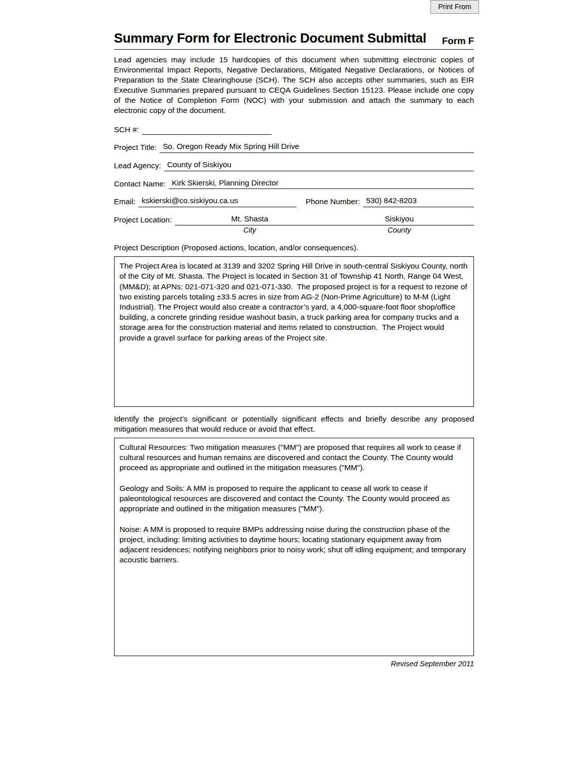Print From
Summary Form for Electronic Document Submittal
Form F
Lead agencies may include 15 hardcopies of this document when submitting electronic copies of Environmental Impact Reports, Negative Declarations, Mitigated Negative Declarations, or Notices of Preparation to the State Clearinghouse (SCH). The SCH also accepts other summaries, such as EIR Executive Summaries prepared pursuant to CEQA Guidelines Section 15123. Please include one copy of the Notice of Completion Form (NOC) with your submission and attach the summary to each electronic copy of the document.
SCH #:
Project Title: So. Oregon Ready Mix Spring Hill Drive
Lead Agency: County of Siskiyou
Contact Name: Kirk Skierski, Planning Director
Email: kskierski@co.siskiyou.ca.us
Phone Number: 530) 842-8203
Project Location: Mt. Shasta Siskiyou
Project Location: City County
Project Description (Proposed actions, location, and/or consequences).
The Project Area is located at 3139 and 3202 Spring Hill Drive in south-central Siskiyou County, north of the City of Mt. Shasta. The Project is located in Section 31 of Township 41 North, Range 04 West, (MM&D); at APNs: 021-071-320 and 021-071-330. The proposed project is for a request to rezone of two existing parcels totaling ±33.5 acres in size from AG-2 (Non-Prime Agriculture) to M-M (Light Industrial). The Project would also create a contractor’s yard, a 4,000-square-foot floor shop/office building, a concrete grinding residue washout basin, a truck parking area for company trucks and a storage area for the construction material and items related to construction. The Project would provide a gravel surface for parking areas of the Project site.
Identify the project’s significant or potentially significant effects and briefly describe any proposed mitigation measures that would reduce or avoid that effect.
Cultural Resources: Two mitigation measures ("MM") are proposed that requires all work to cease if cultural resources and human remains are discovered and contact the County. The County would proceed as appropriate and outlined in the mitigation measures ("MM"). Geology and Soils: A MM is proposed to require the applicant to cease all work to cease if paleontological resources are discovered and contact the County. The County would proceed as appropriate and outlined in the mitigation measures ("MM"). Noise: A MM is proposed to require BMPs addressing noise during the construction phase of the project, including: limiting activities to daytime hours; locating stationary equipment away from adjacent residences; notifying neighbors prior to noisy work; shut off idling equipment; and temporary acoustic barriers.
Revised September 2011